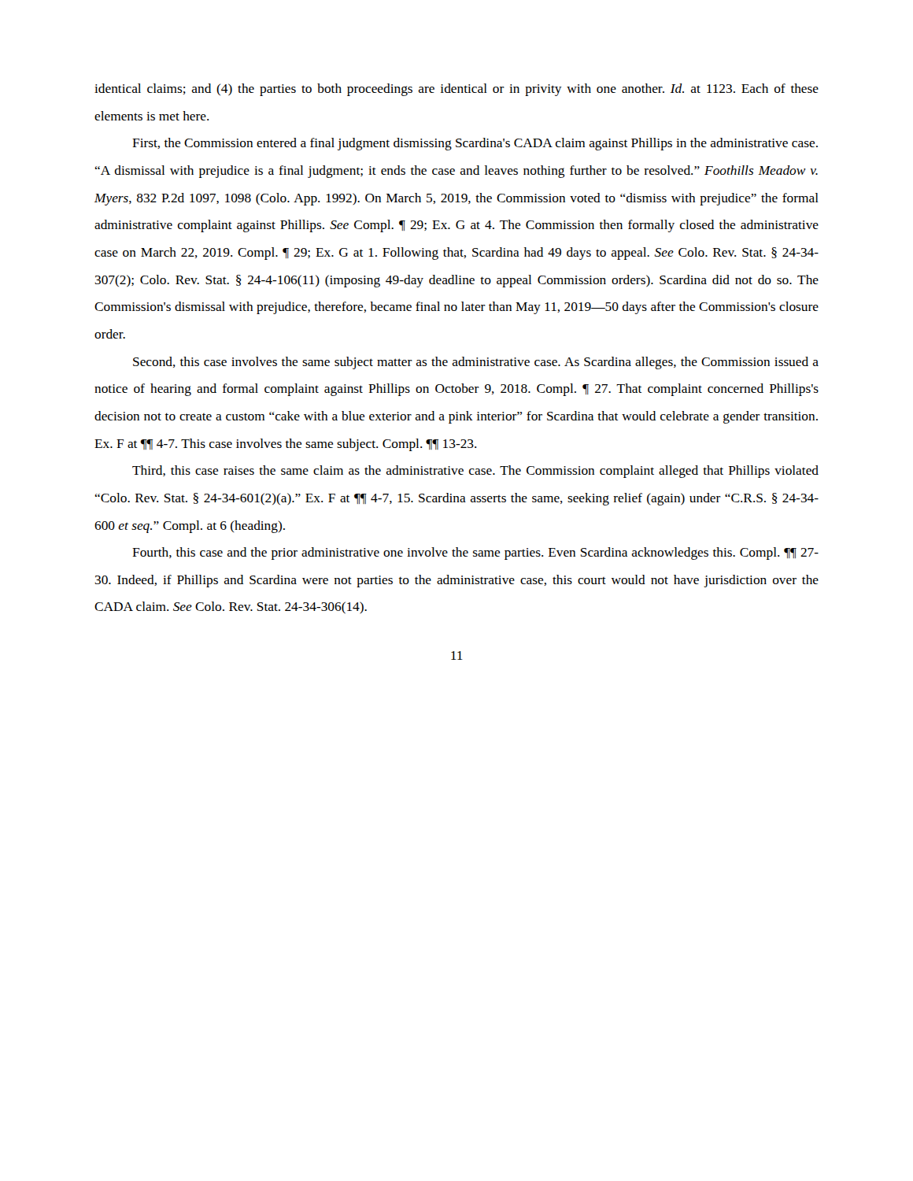identical claims; and (4) the parties to both proceedings are identical or in privity with one another. Id. at 1123. Each of these elements is met here.
First, the Commission entered a final judgment dismissing Scardina's CADA claim against Phillips in the administrative case. “A dismissal with prejudice is a final judgment; it ends the case and leaves nothing further to be resolved.” Foothills Meadow v. Myers, 832 P.2d 1097, 1098 (Colo. App. 1992). On March 5, 2019, the Commission voted to “dismiss with prejudice” the formal administrative complaint against Phillips. See Compl. ¶ 29; Ex. G at 4. The Commission then formally closed the administrative case on March 22, 2019. Compl. ¶ 29; Ex. G at 1. Following that, Scardina had 49 days to appeal. See Colo. Rev. Stat. § 24-34-307(2); Colo. Rev. Stat. § 24-4-106(11) (imposing 49-day deadline to appeal Commission orders). Scardina did not do so. The Commission's dismissal with prejudice, therefore, became final no later than May 11, 2019—50 days after the Commission's closure order.
Second, this case involves the same subject matter as the administrative case. As Scardina alleges, the Commission issued a notice of hearing and formal complaint against Phillips on October 9, 2018. Compl. ¶ 27. That complaint concerned Phillips's decision not to create a custom “cake with a blue exterior and a pink interior” for Scardina that would celebrate a gender transition. Ex. F at ¶¶ 4-7. This case involves the same subject. Compl. ¶¶ 13-23.
Third, this case raises the same claim as the administrative case. The Commission complaint alleged that Phillips violated “Colo. Rev. Stat. § 24-34-601(2)(a).” Ex. F at ¶¶ 4-7, 15. Scardina asserts the same, seeking relief (again) under “C.R.S. § 24-34-600 et seq.” Compl. at 6 (heading).
Fourth, this case and the prior administrative one involve the same parties. Even Scardina acknowledges this. Compl. ¶¶ 27-30. Indeed, if Phillips and Scardina were not parties to the administrative case, this court would not have jurisdiction over the CADA claim. See Colo. Rev. Stat. 24-34-306(14).
11